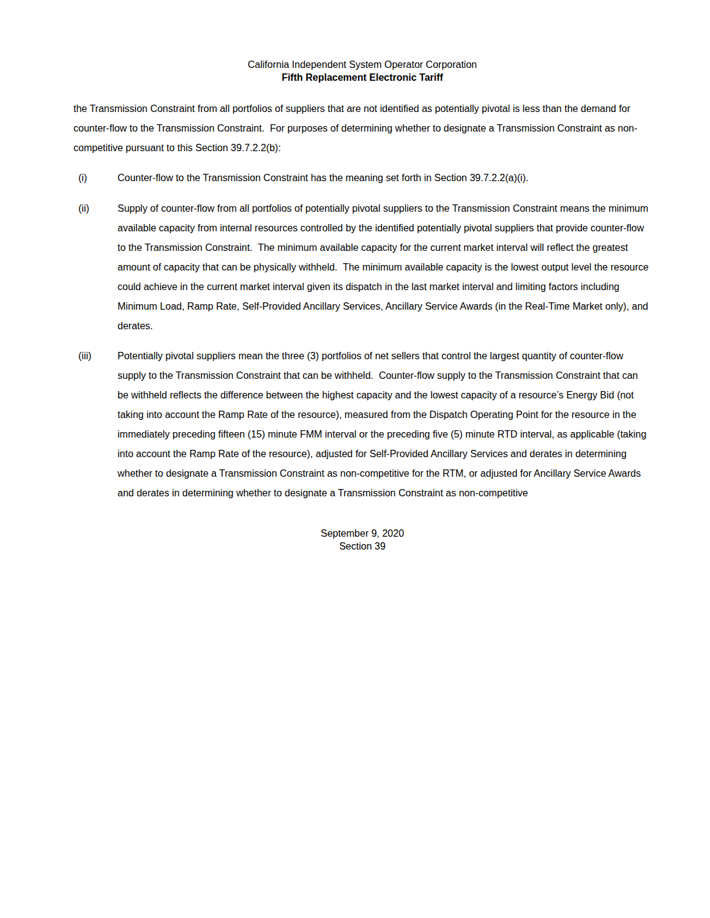California Independent System Operator Corporation Fifth Replacement Electronic Tariff
the Transmission Constraint from all portfolios of suppliers that are not identified as potentially pivotal is less than the demand for counter-flow to the Transmission Constraint. For purposes of determining whether to designate a Transmission Constraint as non-competitive pursuant to this Section 39.7.2.2(b):
(i)
Counter-flow to the Transmission Constraint has the meaning set forth in Section 39.7.2.2(a)(i).
(ii)
Supply of counter-flow from all portfolios of potentially pivotal suppliers to the Transmission Constraint means the minimum available capacity from internal resources controlled by the identified potentially pivotal suppliers that provide counter-flow to the Transmission Constraint. The minimum available capacity for the current market interval will reflect the greatest amount of capacity that can be physically withheld. The minimum available capacity is the lowest output level the resource could achieve in the current market interval given its dispatch in the last market interval and limiting factors including Minimum Load, Ramp Rate, Self-Provided Ancillary Services, Ancillary Service Awards (in the Real-Time Market only), and derates.
(iii)
Potentially pivotal suppliers mean the three (3) portfolios of net sellers that control the largest quantity of counter-flow supply to the Transmission Constraint that can be withheld. Counter-flow supply to the Transmission Constraint that can be withheld reflects the difference between the highest capacity and the lowest capacity of a resource’s Energy Bid (not taking into account the Ramp Rate of the resource), measured from the Dispatch Operating Point for the resource in the immediately preceding fifteen (15) minute FMM interval or the preceding five (5) minute RTD interval, as applicable (taking into account the Ramp Rate of the resource), adjusted for Self-Provided Ancillary Services and derates in determining whether to designate a Transmission Constraint as non-competitive for the RTM, or adjusted for Ancillary Service Awards and derates in determining whether to designate a Transmission Constraint as non-competitive
September 9, 2020
Section 39